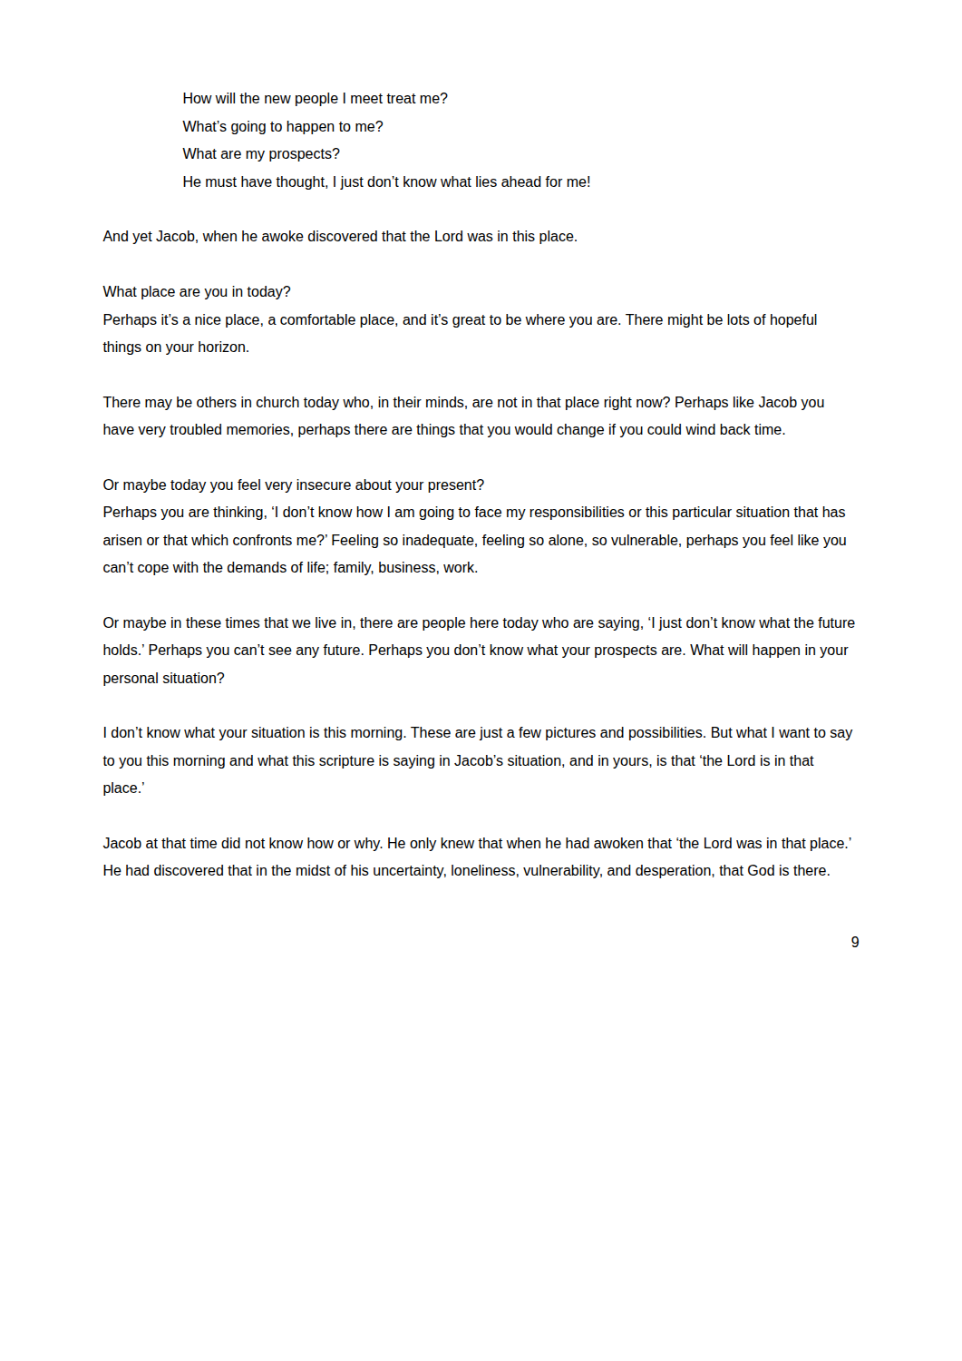How will the new people I meet treat me?
What’s going to happen to me?
What are my prospects?
He must have thought, I just don’t know what lies ahead for me!
And yet Jacob, when he awoke discovered that the Lord was in this place.
What place are you in today?
Perhaps it’s a nice place, a comfortable place, and it’s great to be where you are. There might be lots of hopeful things on your horizon.
There may be others in church today who, in their minds, are not in that place right now? Perhaps like Jacob you have very troubled memories, perhaps there are things that you would change if you could wind back time.
Or maybe today you feel very insecure about your present?
Perhaps you are thinking, ‘I don’t know how I am going to face my responsibilities or this particular situation that has arisen or that which confronts me?’ Feeling so inadequate, feeling so alone, so vulnerable, perhaps you feel like you can’t cope with the demands of life; family, business, work.
Or maybe in these times that we live in, there are people here today who are saying, ‘I just don’t know what the future holds.’ Perhaps you can’t see any future. Perhaps you don’t know what your prospects are. What will happen in your personal situation?
I don’t know what your situation is this morning. These are just a few pictures and possibilities. But what I want to say to you this morning and what this scripture is saying in Jacob’s situation, and in yours, is that ‘the Lord is in that place.’
Jacob at that time did not know how or why. He only knew that when he had awoken that ‘the Lord was in that place.’ He had discovered that in the midst of his uncertainty, loneliness, vulnerability, and desperation, that God is there.
9